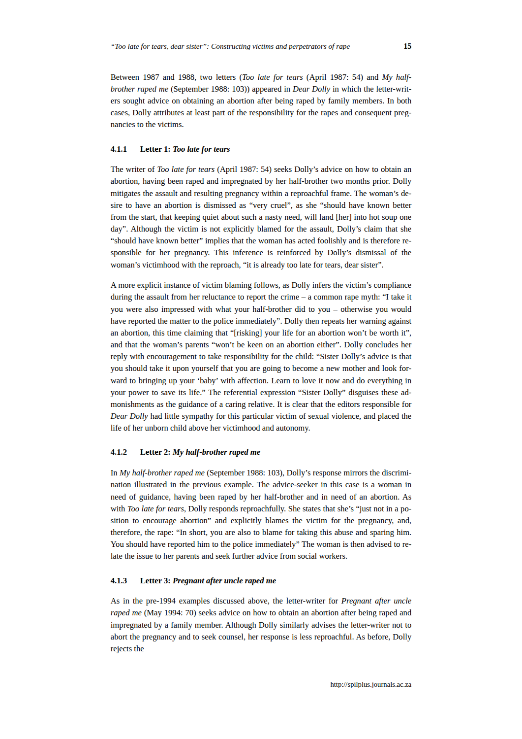“Too late for tears, dear sister”: Constructing victims and perpetrators of rape 15
Between 1987 and 1988, two letters (Too late for tears (April 1987: 54) and My half-brother raped me (September 1988: 103)) appeared in Dear Dolly in which the letter-writers sought advice on obtaining an abortion after being raped by family members. In both cases, Dolly attributes at least part of the responsibility for the rapes and consequent pregnancies to the victims.
4.1.1 Letter 1: Too late for tears
The writer of Too late for tears (April 1987: 54) seeks Dolly’s advice on how to obtain an abortion, having been raped and impregnated by her half-brother two months prior. Dolly mitigates the assault and resulting pregnancy within a reproachful frame. The woman’s desire to have an abortion is dismissed as “very cruel”, as she “should have known better from the start, that keeping quiet about such a nasty need, will land [her] into hot soup one day”. Although the victim is not explicitly blamed for the assault, Dolly’s claim that she “should have known better” implies that the woman has acted foolishly and is therefore responsible for her pregnancy. This inference is reinforced by Dolly’s dismissal of the woman’s victimhood with the reproach, “it is already too late for tears, dear sister”.
A more explicit instance of victim blaming follows, as Dolly infers the victim’s compliance during the assault from her reluctance to report the crime – a common rape myth: “I take it you were also impressed with what your half-brother did to you – otherwise you would have reported the matter to the police immediately”. Dolly then repeats her warning against an abortion, this time claiming that “[risking] your life for an abortion won’t be worth it”, and that the woman’s parents “won’t be keen on an abortion either”. Dolly concludes her reply with encouragement to take responsibility for the child: “Sister Dolly’s advice is that you should take it upon yourself that you are going to become a new mother and look forward to bringing up your ‘baby’ with affection. Learn to love it now and do everything in your power to save its life.” The referential expression “Sister Dolly” disguises these admonishments as the guidance of a caring relative. It is clear that the editors responsible for Dear Dolly had little sympathy for this particular victim of sexual violence, and placed the life of her unborn child above her victimhood and autonomy.
4.1.2 Letter 2: My half-brother raped me
In My half-brother raped me (September 1988: 103), Dolly’s response mirrors the discrimination illustrated in the previous example. The advice-seeker in this case is a woman in need of guidance, having been raped by her half-brother and in need of an abortion. As with Too late for tears, Dolly responds reproachfully. She states that she’s “just not in a position to encourage abortion” and explicitly blames the victim for the pregnancy, and, therefore, the rape: “In short, you are also to blame for taking this abuse and sparing him. You should have reported him to the police immediately” The woman is then advised to relate the issue to her parents and seek further advice from social workers.
4.1.3 Letter 3: Pregnant after uncle raped me
As in the pre-1994 examples discussed above, the letter-writer for Pregnant after uncle raped me (May 1994: 70) seeks advice on how to obtain an abortion after being raped and impregnated by a family member. Although Dolly similarly advises the letter-writer not to abort the pregnancy and to seek counsel, her response is less reproachful. As before, Dolly rejects the
http://spilplus.journals.ac.za